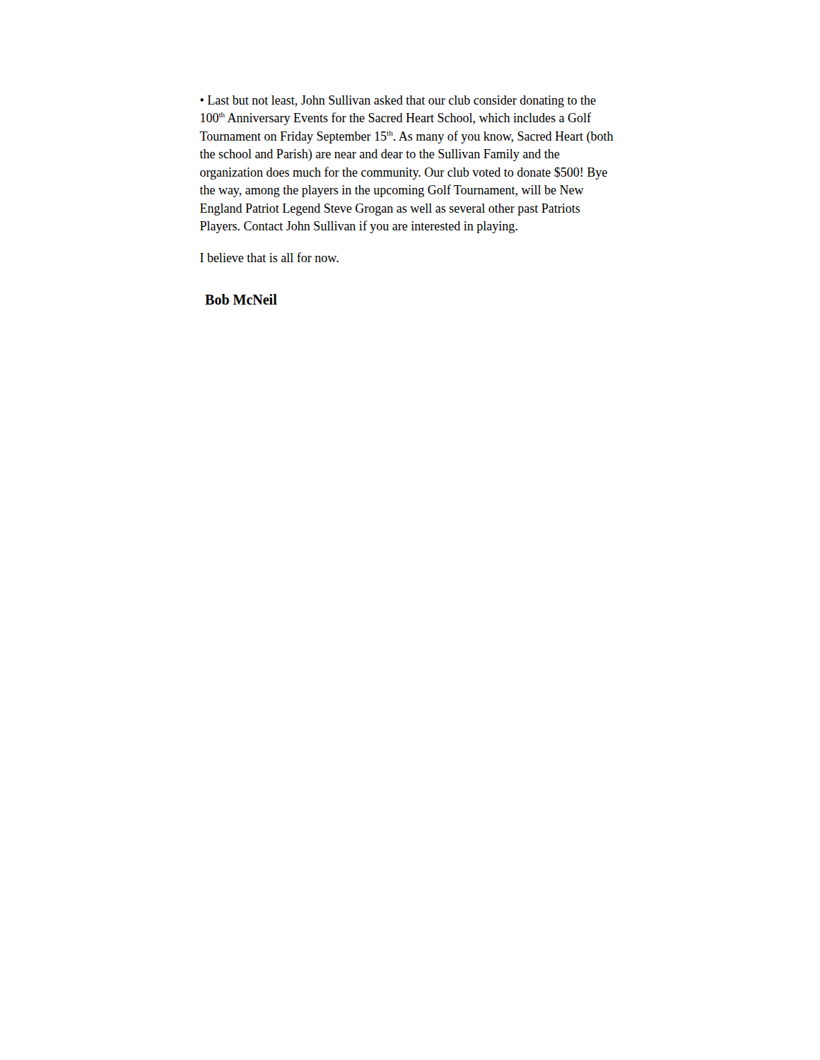• Last but not least, John Sullivan asked that our club consider donating to the 100th Anniversary Events for the Sacred Heart School, which includes a Golf Tournament on Friday September 15th. As many of you know, Sacred Heart (both the school and Parish) are near and dear to the Sullivan Family and the organization does much for the community. Our club voted to donate $500! Bye the way, among the players in the upcoming Golf Tournament, will be New England Patriot Legend Steve Grogan as well as several other past Patriots Players. Contact John Sullivan if you are interested in playing.
I believe that is all for now.
Bob McNeil